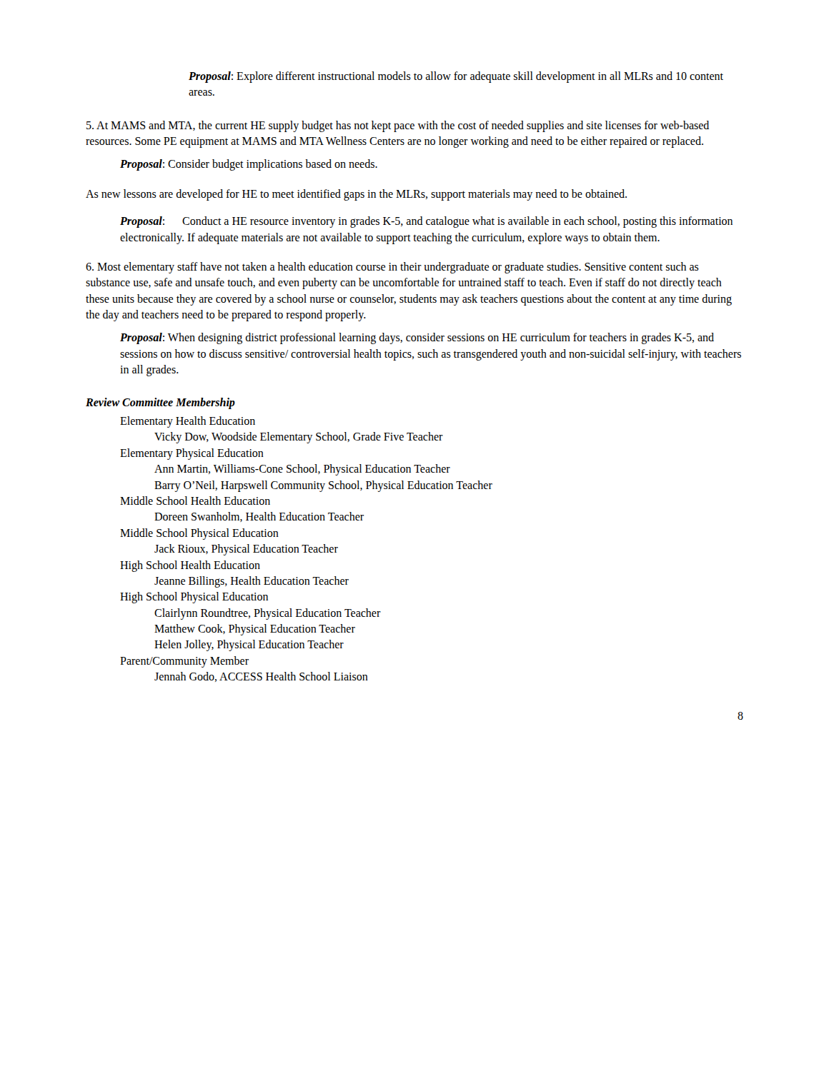Proposal: Explore different instructional models to allow for adequate skill development in all MLRs and 10 content areas.
5. At MAMS and MTA, the current HE supply budget has not kept pace with the cost of needed supplies and site licenses for web-based resources. Some PE equipment at MAMS and MTA Wellness Centers are no longer working and need to be either repaired or replaced.
Proposal: Consider budget implications based on needs.
As new lessons are developed for HE to meet identified gaps in the MLRs, support materials may need to be obtained.
Proposal: Conduct a HE resource inventory in grades K-5, and catalogue what is available in each school, posting this information electronically. If adequate materials are not available to support teaching the curriculum, explore ways to obtain them.
6. Most elementary staff have not taken a health education course in their undergraduate or graduate studies. Sensitive content such as substance use, safe and unsafe touch, and even puberty can be uncomfortable for untrained staff to teach. Even if staff do not directly teach these units because they are covered by a school nurse or counselor, students may ask teachers questions about the content at any time during the day and teachers need to be prepared to respond properly.
Proposal: When designing district professional learning days, consider sessions on HE curriculum for teachers in grades K-5, and sessions on how to discuss sensitive/ controversial health topics, such as transgendered youth and non-suicidal self-injury, with teachers in all grades.
Review Committee Membership
Elementary Health Education
Vicky Dow, Woodside Elementary School, Grade Five Teacher
Elementary Physical Education
Ann Martin, Williams-Cone School, Physical Education Teacher
Barry O’Neil, Harpswell Community School, Physical Education Teacher
Middle School Health Education
Doreen Swanholm, Health Education Teacher
Middle School Physical Education
Jack Rioux, Physical Education Teacher
High School Health Education
Jeanne Billings, Health Education Teacher
High School Physical Education
Clairlynn Roundtree, Physical Education Teacher
Matthew Cook, Physical Education Teacher
Helen Jolley, Physical Education Teacher
Parent/Community Member
Jennah Godo, ACCESS Health School Liaison
8